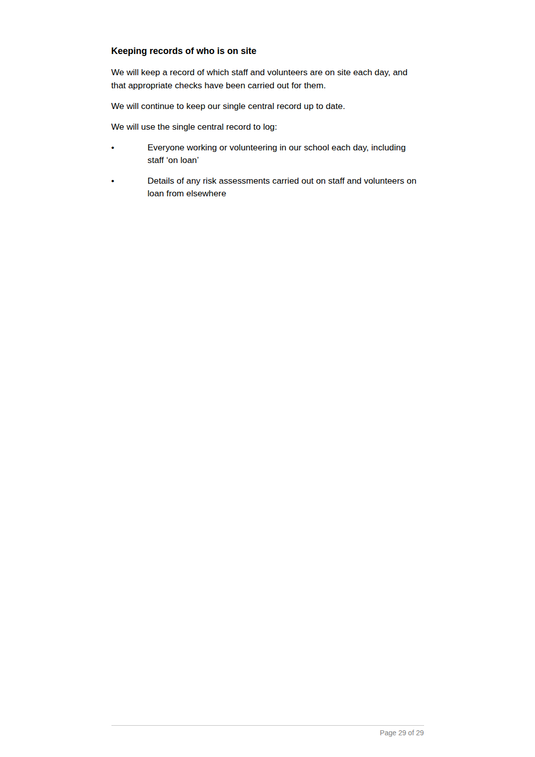Keeping records of who is on site
We will keep a record of which staff and volunteers are on site each day, and that appropriate checks have been carried out for them.
We will continue to keep our single central record up to date.
We will use the single central record to log:
Everyone working or volunteering in our school each day, including staff ‘on loan’
Details of any risk assessments carried out on staff and volunteers on loan from elsewhere
Page 29 of 29